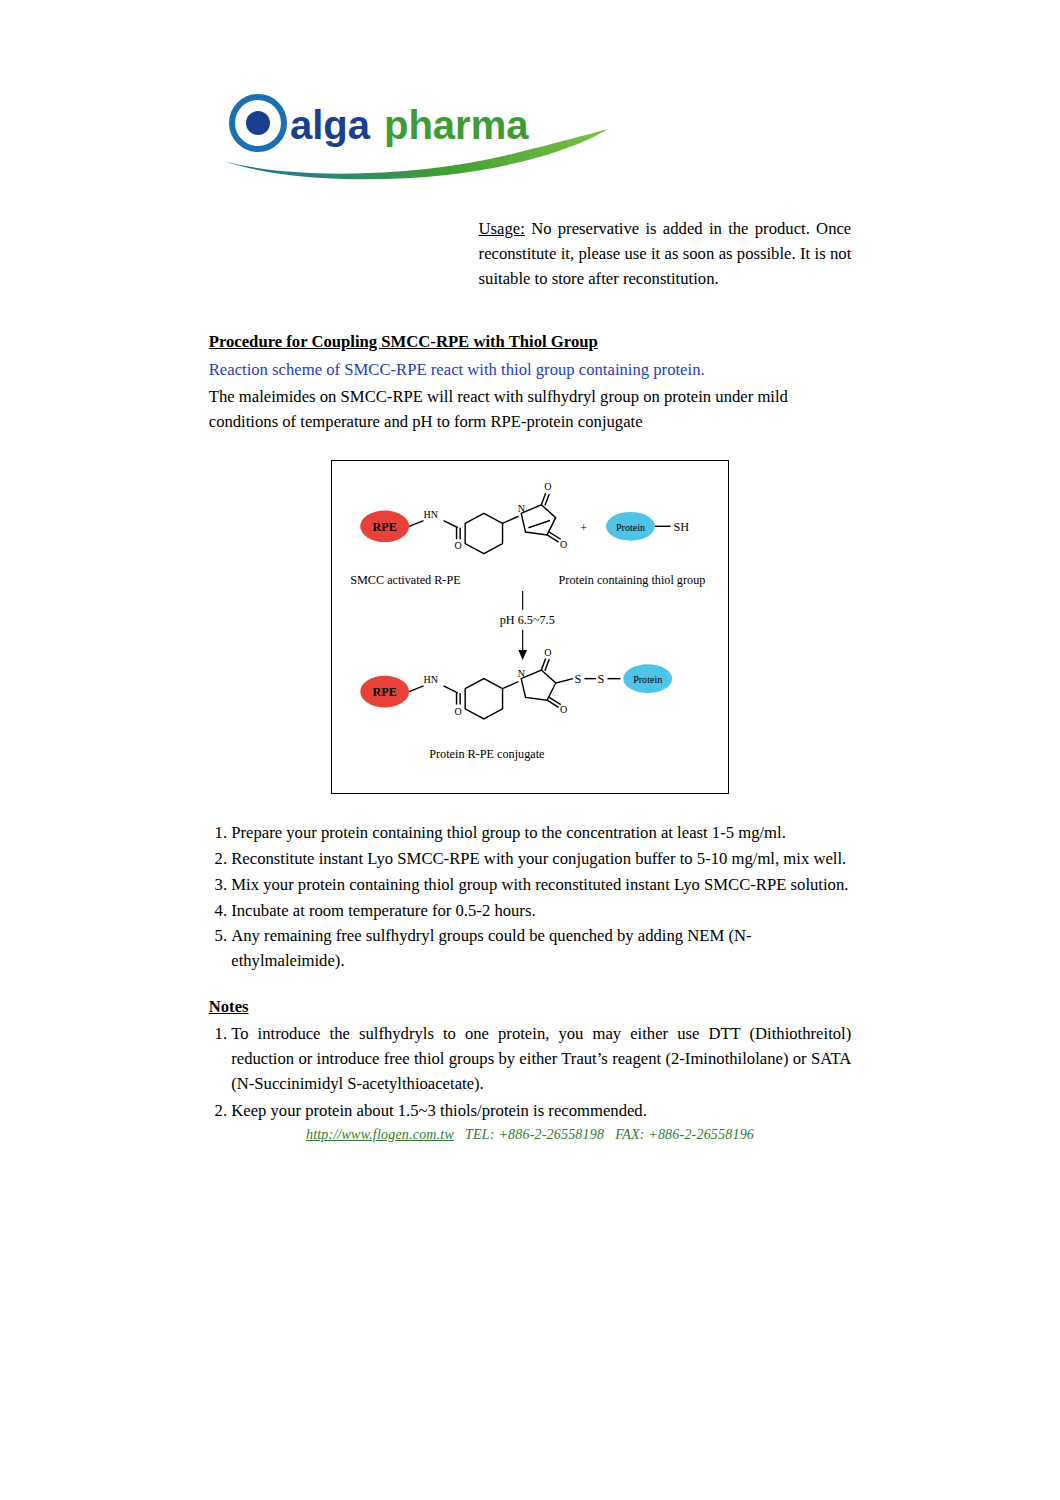alga pharma
Usage: No preservative is added in the product. Once reconstitute it, please use it as soon as possible. It is not suitable to store after reconstitution.
Procedure for Coupling SMCC-RPE with Thiol Group
Reaction scheme of SMCC-RPE react with thiol group containing protein.
The maleimides on SMCC-RPE will react with sulfhydryl group on protein under mild conditions of temperature and pH to form RPE-protein conjugate
RPE HN O N O O + Protein SH SMCC activated R-PE Protein containing thiol group pH 6.5~7.5 RPE HN O N O O S S Protein Protein R-PE conjugate
Prepare your protein containing thiol group to the concentration at least 1-5 mg/ml.
Reconstitute instant Lyo SMCC-RPE with your conjugation buffer to 5-10 mg/ml, mix well.
Mix your protein containing thiol group with reconstituted instant Lyo SMCC-RPE solution.
Incubate at room temperature for 0.5-2 hours.
Any remaining free sulfhydryl groups could be quenched by adding NEM (N-ethylmaleimide).
Notes
To introduce the sulfhydryls to one protein, you may either use DTT (Dithiothreitol) reduction or introduce free thiol groups by either Traut’s reagent (2-Iminothilolane) or SATA (N-Succinimidyl S-acetylthioacetate).
Keep your protein about 1.5~3 thiols/protein is recommended.
http://www.flogen.com.tw TEL: +886-2-26558198 FAX: +886-2-26558196